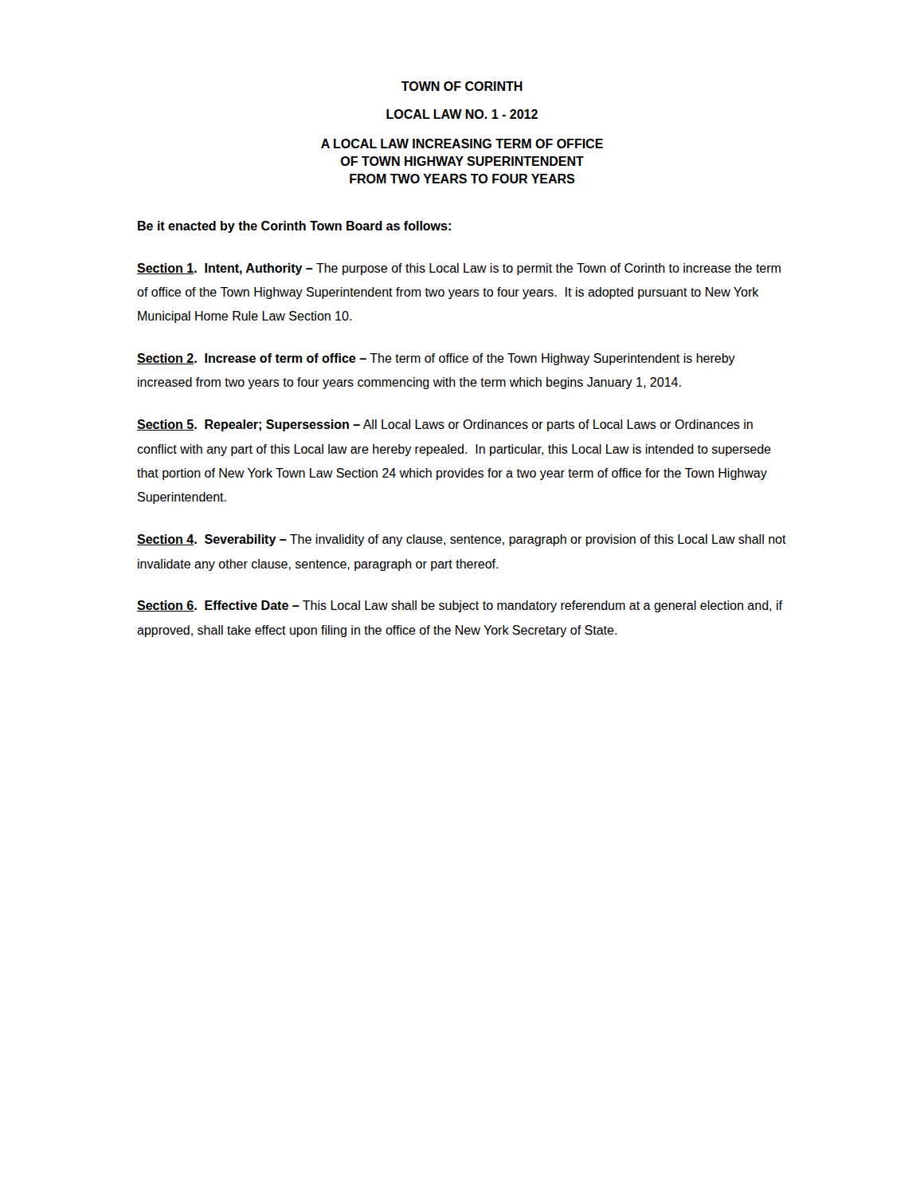TOWN OF CORINTH
LOCAL LAW NO. 1 - 2012
A LOCAL LAW INCREASING TERM OF OFFICE
OF TOWN HIGHWAY SUPERINTENDENT
FROM TWO YEARS TO FOUR YEARS
Be it enacted by the Corinth Town Board as follows:
Section 1. Intent, Authority – The purpose of this Local Law is to permit the Town of Corinth to increase the term of office of the Town Highway Superintendent from two years to four years. It is adopted pursuant to New York Municipal Home Rule Law Section 10.
Section 2. Increase of term of office – The term of office of the Town Highway Superintendent is hereby increased from two years to four years commencing with the term which begins January 1, 2014.
Section 5. Repealer; Supersession – All Local Laws or Ordinances or parts of Local Laws or Ordinances in conflict with any part of this Local law are hereby repealed. In particular, this Local Law is intended to supersede that portion of New York Town Law Section 24 which provides for a two year term of office for the Town Highway Superintendent.
Section 4. Severability – The invalidity of any clause, sentence, paragraph or provision of this Local Law shall not invalidate any other clause, sentence, paragraph or part thereof.
Section 6. Effective Date – This Local Law shall be subject to mandatory referendum at a general election and, if approved, shall take effect upon filing in the office of the New York Secretary of State.